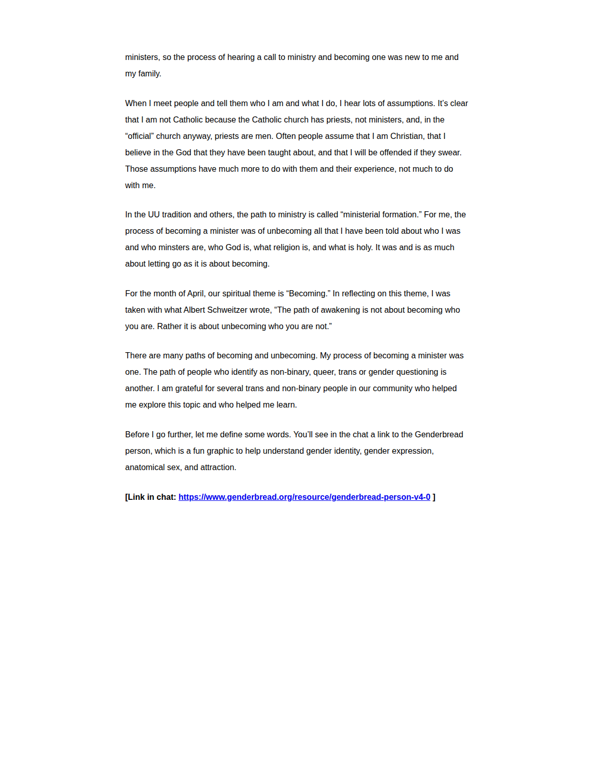ministers, so the process of hearing a call to ministry and becoming one was new to me and my family.
When I meet people and tell them who I am and what I do, I hear lots of assumptions. It’s clear that I am not Catholic because the Catholic church has priests, not ministers, and, in the “official” church anyway, priests are men. Often people assume that I am Christian, that I believe in the God that they have been taught about, and that I will be offended if they swear. Those assumptions have much more to do with them and their experience, not much to do with me.
In the UU tradition and others, the path to ministry is called “ministerial formation.” For me, the process of becoming a minister was of unbecoming all that I have been told about who I was and who minsters are, who God is, what religion is, and what is holy. It was and is as much about letting go as it is about becoming.
For the month of April, our spiritual theme is “Becoming.” In reflecting on this theme, I was taken with what Albert Schweitzer wrote, “The path of awakening is not about becoming who you are. Rather it is about unbecoming who you are not.”
There are many paths of becoming and unbecoming. My process of becoming a minister was one. The path of people who identify as non-binary, queer, trans or gender questioning is another. I am grateful for several trans and non-binary people in our community who helped me explore this topic and who helped me learn.
Before I go further, let me define some words. You’ll see in the chat a link to the Genderbread person, which is a fun graphic to help understand gender identity, gender expression, anatomical sex, and attraction.
[Link in chat: https://www.genderbread.org/resource/genderbread-person-v4-0 ]